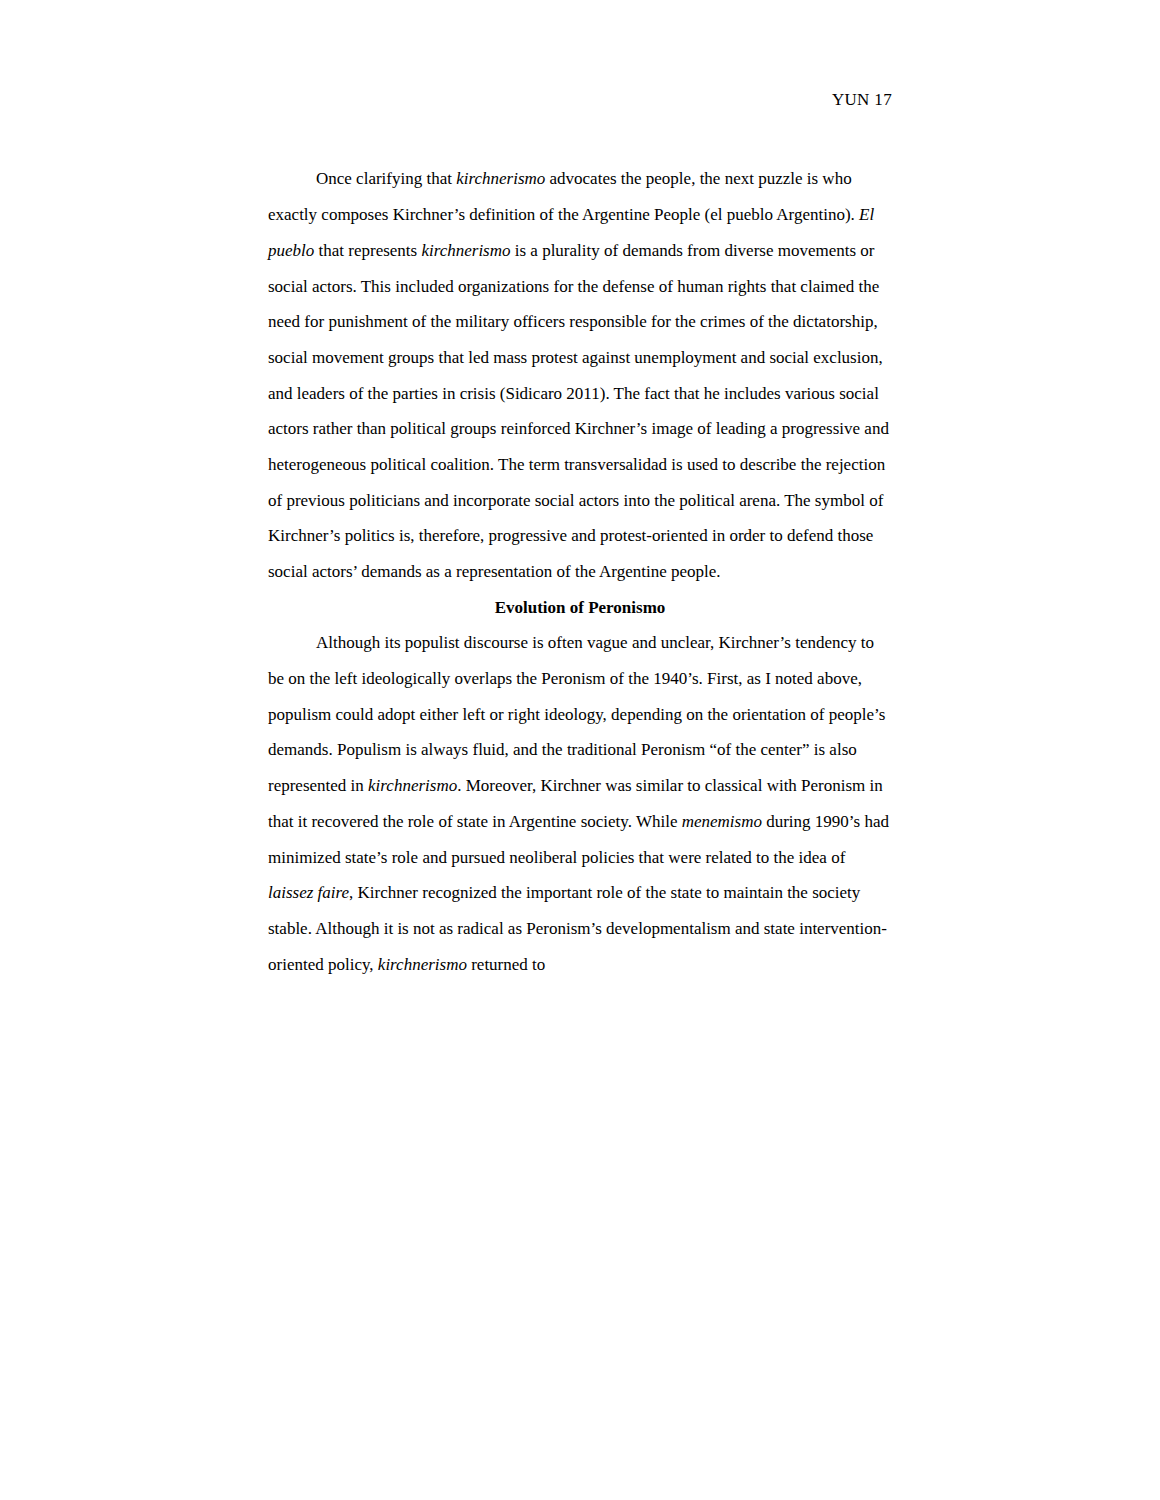YUN 17
Once clarifying that kirchnerismo advocates the people, the next puzzle is who exactly composes Kirchner’s definition of the Argentine People (el pueblo Argentino). El pueblo that represents kirchnerismo is a plurality of demands from diverse movements or social actors. This included organizations for the defense of human rights that claimed the need for punishment of the military officers responsible for the crimes of the dictatorship, social movement groups that led mass protest against unemployment and social exclusion, and leaders of the parties in crisis (Sidicaro 2011). The fact that he includes various social actors rather than political groups reinforced Kirchner’s image of leading a progressive and heterogeneous political coalition. The term transversalidad is used to describe the rejection of previous politicians and incorporate social actors into the political arena. The symbol of Kirchner’s politics is, therefore, progressive and protest-oriented in order to defend those social actors’ demands as a representation of the Argentine people.
Evolution of Peronismo
Although its populist discourse is often vague and unclear, Kirchner’s tendency to be on the left ideologically overlaps the Peronism of the 1940’s. First, as I noted above, populism could adopt either left or right ideology, depending on the orientation of people’s demands. Populism is always fluid, and the traditional Peronism “of the center” is also represented in kirchnerismo. Moreover, Kirchner was similar to classical with Peronism in that it recovered the role of state in Argentine society. While menemismo during 1990’s had minimized state’s role and pursued neoliberal policies that were related to the idea of laissez faire, Kirchner recognized the important role of the state to maintain the society stable. Although it is not as radical as Peronism’s developmentalism and state intervention-oriented policy, kirchnerismo returned to